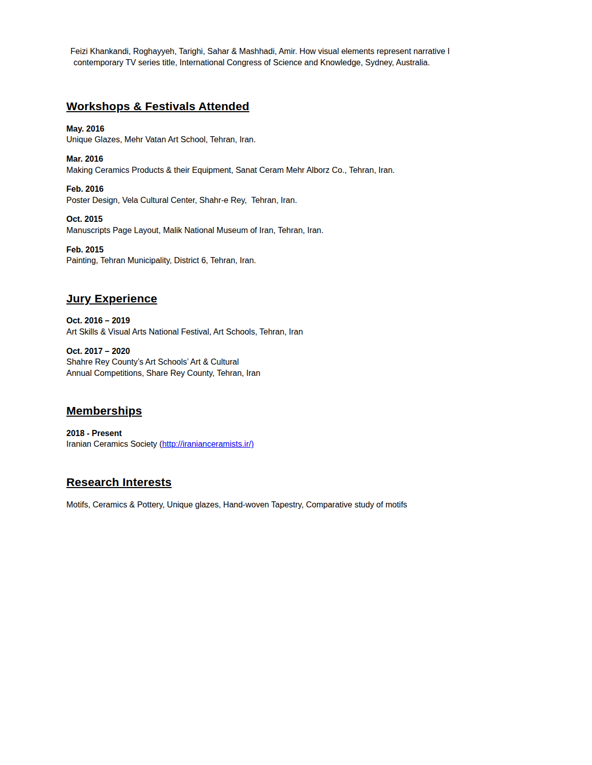Feizi Khankandi, Roghayyeh, Tarighi, Sahar & Mashhadi, Amir. How visual elements represent narrative I
contemporary TV series title, International Congress of Science and Knowledge, Sydney, Australia.
Workshops & Festivals Attended
May. 2016
Unique Glazes, Mehr Vatan Art School, Tehran, Iran.
Mar. 2016
Making Ceramics Products & their Equipment, Sanat Ceram Mehr Alborz Co., Tehran, Iran.
Feb. 2016
Poster Design, Vela Cultural Center, Shahr-e Rey, Tehran, Iran.
Oct. 2015
Manuscripts Page Layout, Malik National Museum of Iran, Tehran, Iran.
Feb. 2015
Painting, Tehran Municipality, District 6, Tehran, Iran.
Jury Experience
Oct. 2016 – 2019
Art Skills & Visual Arts National Festival, Art Schools, Tehran, Iran
Oct. 2017 – 2020
Shahre Rey County’s Art Schools’ Art & Cultural
Annual Competitions, Share Rey County, Tehran, Iran
Memberships
2018 - Present
Iranian Ceramics Society (http://iranianceramists.ir/)
Research Interests
Motifs, Ceramics & Pottery, Unique glazes, Hand-woven Tapestry, Comparative study of motifs